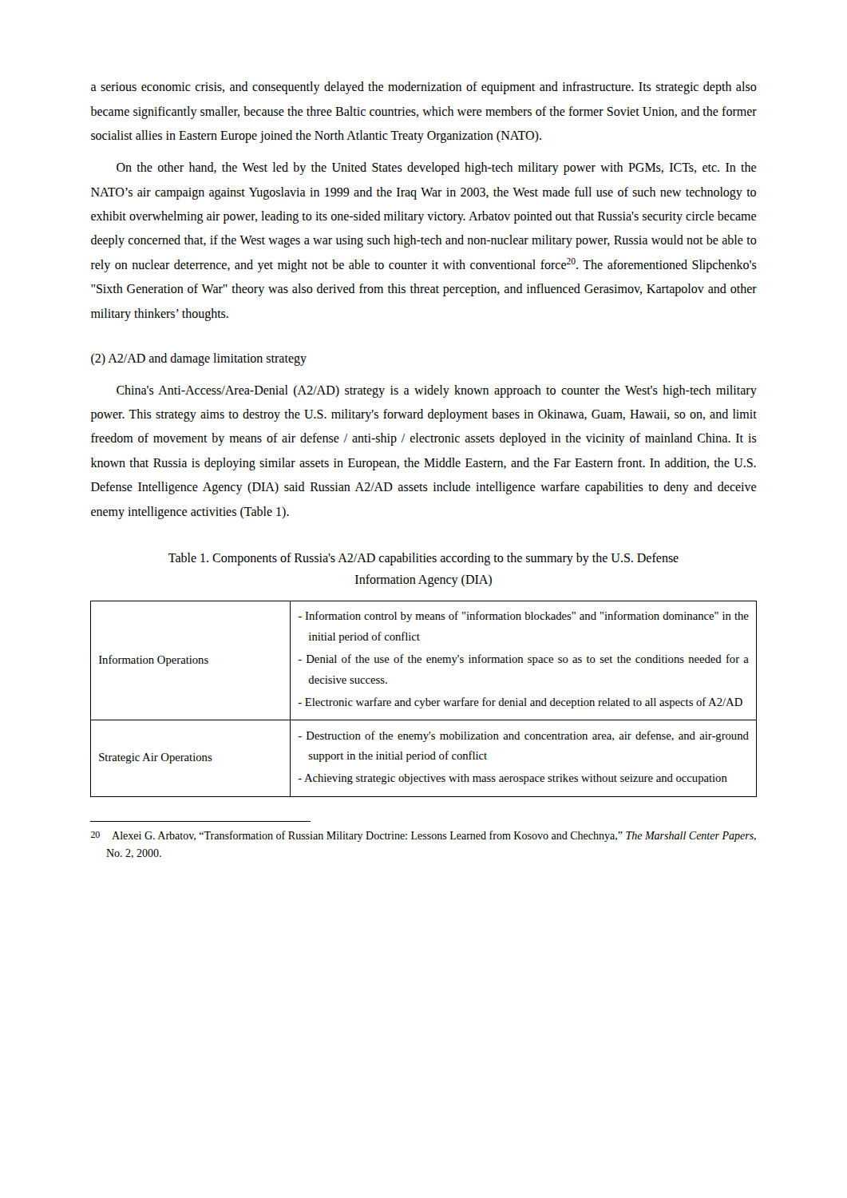a serious economic crisis, and consequently delayed the modernization of equipment and infrastructure. Its strategic depth also became significantly smaller, because the three Baltic countries, which were members of the former Soviet Union, and the former socialist allies in Eastern Europe joined the North Atlantic Treaty Organization (NATO).
On the other hand, the West led by the United States developed high-tech military power with PGMs, ICTs, etc. In the NATO’s air campaign against Yugoslavia in 1999 and the Iraq War in 2003, the West made full use of such new technology to exhibit overwhelming air power, leading to its one-sided military victory. Arbatov pointed out that Russia's security circle became deeply concerned that, if the West wages a war using such high-tech and non-nuclear military power, Russia would not be able to rely on nuclear deterrence, and yet might not be able to counter it with conventional force20. The aforementioned Slipchenko's "Sixth Generation of War" theory was also derived from this threat perception, and influenced Gerasimov, Kartapolov and other military thinkers’ thoughts.
(2) A2/AD and damage limitation strategy
China's Anti-Access/Area-Denial (A2/AD) strategy is a widely known approach to counter the West's high-tech military power. This strategy aims to destroy the U.S. military's forward deployment bases in Okinawa, Guam, Hawaii, so on, and limit freedom of movement by means of air defense / anti-ship / electronic assets deployed in the vicinity of mainland China. It is known that Russia is deploying similar assets in European, the Middle Eastern, and the Far Eastern front. In addition, the U.S. Defense Intelligence Agency (DIA) said Russian A2/AD assets include intelligence warfare capabilities to deny and deceive enemy intelligence activities (Table 1).
Table 1. Components of Russia's A2/AD capabilities according to the summary by the U.S. Defense
Information Agency (DIA)
| Information Operations | - Information control by means of "information blockades" and "information dominance" in the initial period of conflict - Denial of the use of the enemy's information space so as to set the conditions needed for a decisive success. - Electronic warfare and cyber warfare for denial and deception related to all aspects of A2/AD |
| Strategic Air Operations | - Destruction of the enemy's mobilization and concentration area, air defense, and air-ground support in the initial period of conflict - Achieving strategic objectives with mass aerospace strikes without seizure and occupation |
20 Alexei G. Arbatov, “Transformation of Russian Military Doctrine: Lessons Learned from Kosovo and Chechnya,” The Marshall Center Papers, No. 2, 2000.